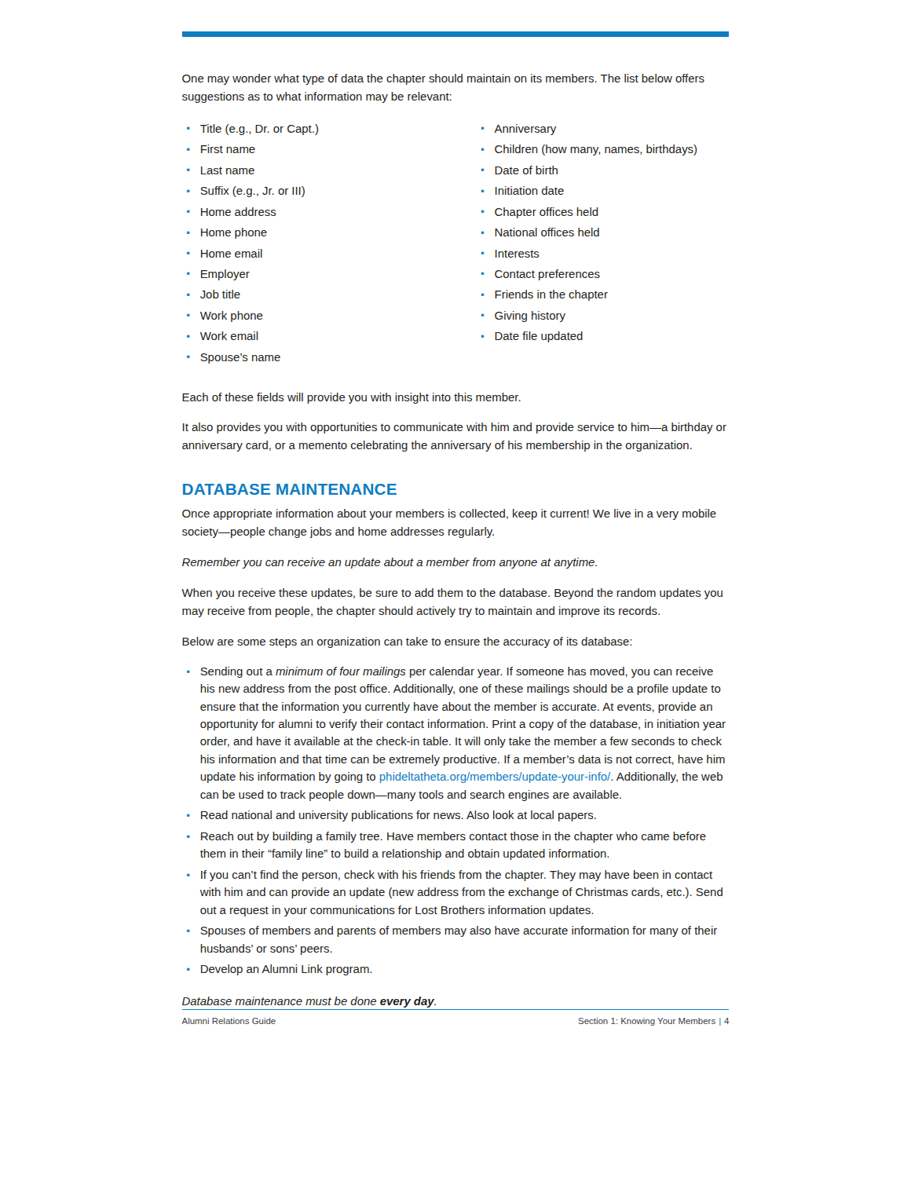One may wonder what type of data the chapter should maintain on its members. The list below offers suggestions as to what information may be relevant:
Title (e.g., Dr. or Capt.)
First name
Last name
Suffix (e.g., Jr. or III)
Home address
Home phone
Home email
Employer
Job title
Work phone
Work email
Spouse’s name
Anniversary
Children (how many, names, birthdays)
Date of birth
Initiation date
Chapter offices held
National offices held
Interests
Contact preferences
Friends in the chapter
Giving history
Date file updated
Each of these fields will provide you with insight into this member.
It also provides you with opportunities to communicate with him and provide service to him—a birthday or anniversary card, or a memento celebrating the anniversary of his membership in the organization.
Database Maintenance
Once appropriate information about your members is collected, keep it current! We live in a very mobile society—people change jobs and home addresses regularly.
Remember you can receive an update about a member from anyone at anytime.
When you receive these updates, be sure to add them to the database. Beyond the random updates you may receive from people, the chapter should actively try to maintain and improve its records.
Below are some steps an organization can take to ensure the accuracy of its database:
Sending out a minimum of four mailings per calendar year. If someone has moved, you can receive his new address from the post office. Additionally, one of these mailings should be a profile update to ensure that the information you currently have about the member is accurate. At events, provide an opportunity for alumni to verify their contact information. Print a copy of the database, in initiation year order, and have it available at the check-in table. It will only take the member a few seconds to check his information and that time can be extremely productive. If a member’s data is not correct, have him update his information by going to phideltatheta.org/members/update-your-info/. Additionally, the web can be used to track people down—many tools and search engines are available.
Read national and university publications for news. Also look at local papers.
Reach out by building a family tree. Have members contact those in the chapter who came before them in their “family line” to build a relationship and obtain updated information.
If you can’t find the person, check with his friends from the chapter. They may have been in contact with him and can provide an update (new address from the exchange of Christmas cards, etc.). Send out a request in your communications for Lost Brothers information updates.
Spouses of members and parents of members may also have accurate information for many of their husbands’ or sons’ peers.
Develop an Alumni Link program.
Database maintenance must be done every day.
Alumni Relations Guide
Section 1: Knowing Your Members|4